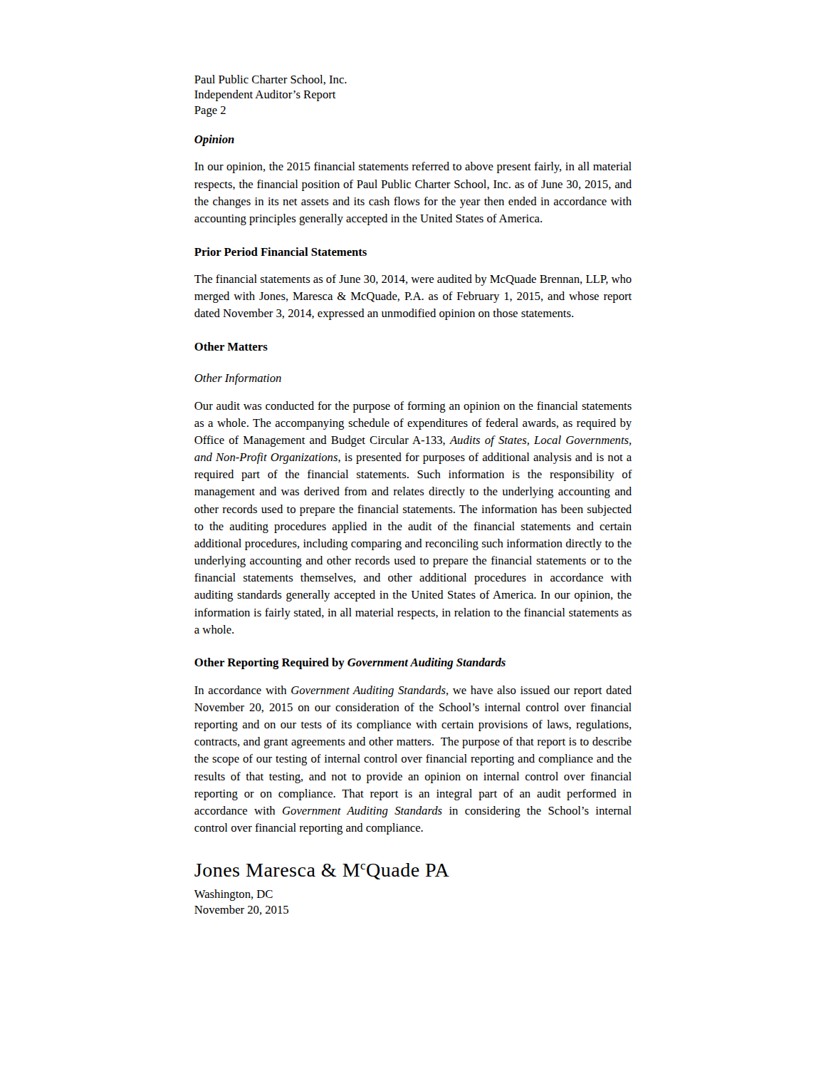Paul Public Charter School, Inc.
Independent Auditor’s Report
Page 2
Opinion
In our opinion, the 2015 financial statements referred to above present fairly, in all material respects, the financial position of Paul Public Charter School, Inc. as of June 30, 2015, and the changes in its net assets and its cash flows for the year then ended in accordance with accounting principles generally accepted in the United States of America.
Prior Period Financial Statements
The financial statements as of June 30, 2014, were audited by McQuade Brennan, LLP, who merged with Jones, Maresca & McQuade, P.A. as of February 1, 2015, and whose report dated November 3, 2014, expressed an unmodified opinion on those statements.
Other Matters
Other Information
Our audit was conducted for the purpose of forming an opinion on the financial statements as a whole. The accompanying schedule of expenditures of federal awards, as required by Office of Management and Budget Circular A-133, Audits of States, Local Governments, and Non-Profit Organizations, is presented for purposes of additional analysis and is not a required part of the financial statements. Such information is the responsibility of management and was derived from and relates directly to the underlying accounting and other records used to prepare the financial statements. The information has been subjected to the auditing procedures applied in the audit of the financial statements and certain additional procedures, including comparing and reconciling such information directly to the underlying accounting and other records used to prepare the financial statements or to the financial statements themselves, and other additional procedures in accordance with auditing standards generally accepted in the United States of America. In our opinion, the information is fairly stated, in all material respects, in relation to the financial statements as a whole.
Other Reporting Required by Government Auditing Standards
In accordance with Government Auditing Standards, we have also issued our report dated November 20, 2015 on our consideration of the School’s internal control over financial reporting and on our tests of its compliance with certain provisions of laws, regulations, contracts, and grant agreements and other matters. The purpose of that report is to describe the scope of our testing of internal control over financial reporting and compliance and the results of that testing, and not to provide an opinion on internal control over financial reporting or on compliance. That report is an integral part of an audit performed in accordance with Government Auditing Standards in considering the School’s internal control over financial reporting and compliance.
Jones Maresca & McQuade PA
Washington, DC
November 20, 2015